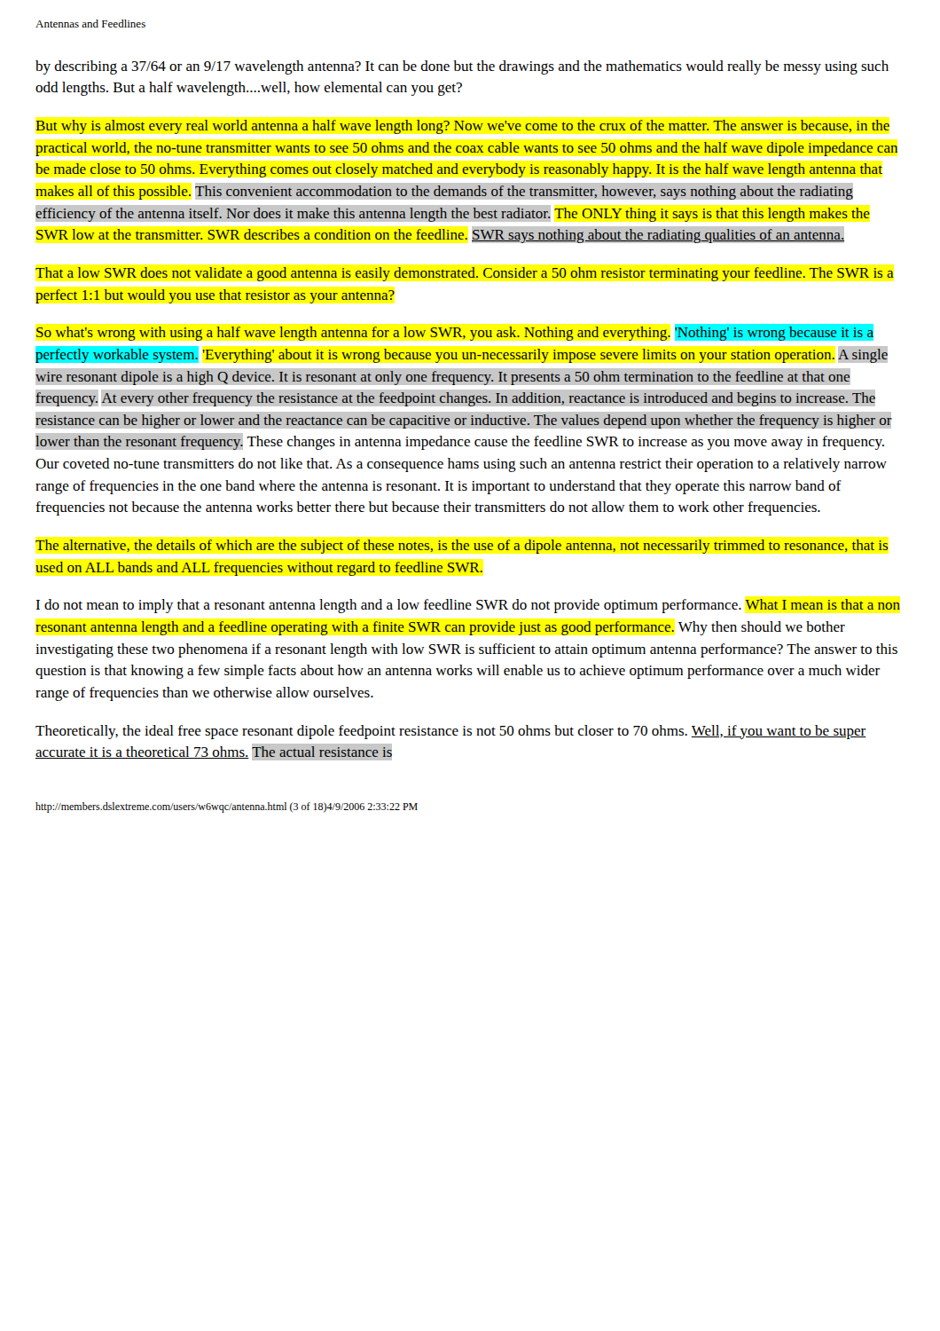Antennas and Feedlines
by describing a 37/64 or an 9/17 wavelength antenna? It can be done but the drawings and the mathematics would really be messy using such odd lengths. But a half wavelength....well, how elemental can you get?
But why is almost every real world antenna a half wave length long? Now we've come to the crux of the matter. The answer is because, in the practical world, the no-tune transmitter wants to see 50 ohms and the coax cable wants to see 50 ohms and the half wave dipole impedance can be made close to 50 ohms. Everything comes out closely matched and everybody is reasonably happy. It is the half wave length antenna that makes all of this possible. This convenient accommodation to the demands of the transmitter, however, says nothing about the radiating efficiency of the antenna itself. Nor does it make this antenna length the best radiator. The ONLY thing it says is that this length makes the SWR low at the transmitter. SWR describes a condition on the feedline. SWR says nothing about the radiating qualities of an antenna.
That a low SWR does not validate a good antenna is easily demonstrated. Consider a 50 ohm resistor terminating your feedline. The SWR is a perfect 1:1 but would you use that resistor as your antenna?
So what's wrong with using a half wave length antenna for a low SWR, you ask. Nothing and everything. 'Nothing' is wrong because it is a perfectly workable system. 'Everything' about it is wrong because you un-necessarily impose severe limits on your station operation. A single wire resonant dipole is a high Q device. It is resonant at only one frequency. It presents a 50 ohm termination to the feedline at that one frequency. At every other frequency the resistance at the feedpoint changes. In addition, reactance is introduced and begins to increase. The resistance can be higher or lower and the reactance can be capacitive or inductive. The values depend upon whether the frequency is higher or lower than the resonant frequency. These changes in antenna impedance cause the feedline SWR to increase as you move away in frequency. Our coveted no-tune transmitters do not like that. As a consequence hams using such an antenna restrict their operation to a relatively narrow range of frequencies in the one band where the antenna is resonant. It is important to understand that they operate this narrow band of frequencies not because the antenna works better there but because their transmitters do not allow them to work other frequencies.
The alternative, the details of which are the subject of these notes, is the use of a dipole antenna, not necessarily trimmed to resonance, that is used on ALL bands and ALL frequencies without regard to feedline SWR.
I do not mean to imply that a resonant antenna length and a low feedline SWR do not provide optimum performance. What I mean is that a non resonant antenna length and a feedline operating with a finite SWR can provide just as good performance. Why then should we bother investigating these two phenomena if a resonant length with low SWR is sufficient to attain optimum antenna performance? The answer to this question is that knowing a few simple facts about how an antenna works will enable us to achieve optimum performance over a much wider range of frequencies than we otherwise allow ourselves.
Theoretically, the ideal free space resonant dipole feedpoint resistance is not 50 ohms but closer to 70 ohms. Well, if you want to be super accurate it is a theoretical 73 ohms. The actual resistance is
http://members.dslextreme.com/users/w6wqc/antenna.html (3 of 18)4/9/2006 2:33:22 PM